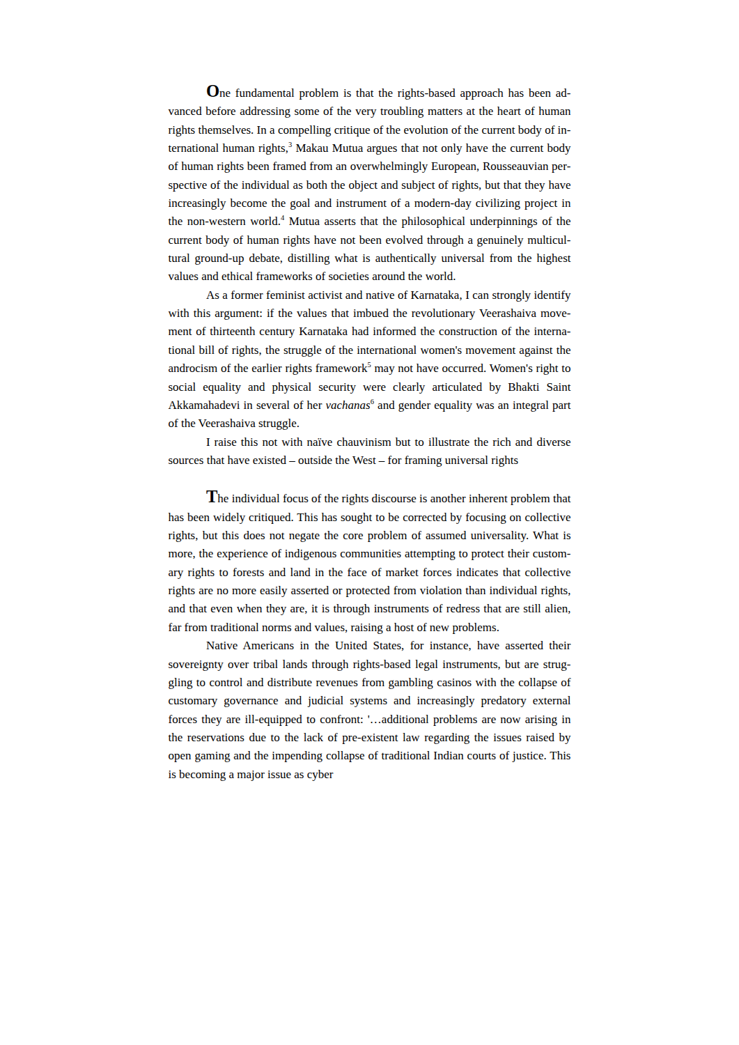One fundamental problem is that the rights-based approach has been advanced before addressing some of the very troubling matters at the heart of human rights themselves. In a compelling critique of the evolution of the current body of international human rights,3 Makau Mutua argues that not only have the current body of human rights been framed from an overwhelmingly European, Rousseauvian perspective of the individual as both the object and subject of rights, but that they have increasingly become the goal and instrument of a modern-day civilizing project in the non-western world.4 Mutua asserts that the philosophical underpinnings of the current body of human rights have not been evolved through a genuinely multicultural ground-up debate, distilling what is authentically universal from the highest values and ethical frameworks of societies around the world.
As a former feminist activist and native of Karnataka, I can strongly identify with this argument: if the values that imbued the revolutionary Veerashaiva movement of thirteenth century Karnataka had informed the construction of the international bill of rights, the struggle of the international women's movement against the androcism of the earlier rights framework5 may not have occurred. Women's right to social equality and physical security were clearly articulated by Bhakti Saint Akkamahadevi in several of her vachanas6 and gender equality was an integral part of the Veerashaiva struggle.
I raise this not with naïve chauvinism but to illustrate the rich and diverse sources that have existed – outside the West – for framing universal rights
The individual focus of the rights discourse is another inherent problem that has been widely critiqued. This has sought to be corrected by focusing on collective rights, but this does not negate the core problem of assumed universality. What is more, the experience of indigenous communities attempting to protect their customary rights to forests and land in the face of market forces indicates that collective rights are no more easily asserted or protected from violation than individual rights, and that even when they are, it is through instruments of redress that are still alien, far from traditional norms and values, raising a host of new problems.
Native Americans in the United States, for instance, have asserted their sovereignty over tribal lands through rights-based legal instruments, but are struggling to control and distribute revenues from gambling casinos with the collapse of customary governance and judicial systems and increasingly predatory external forces they are ill-equipped to confront: '…additional problems are now arising in the reservations due to the lack of pre-existent law regarding the issues raised by open gaming and the impending collapse of traditional Indian courts of justice. This is becoming a major issue as cyber